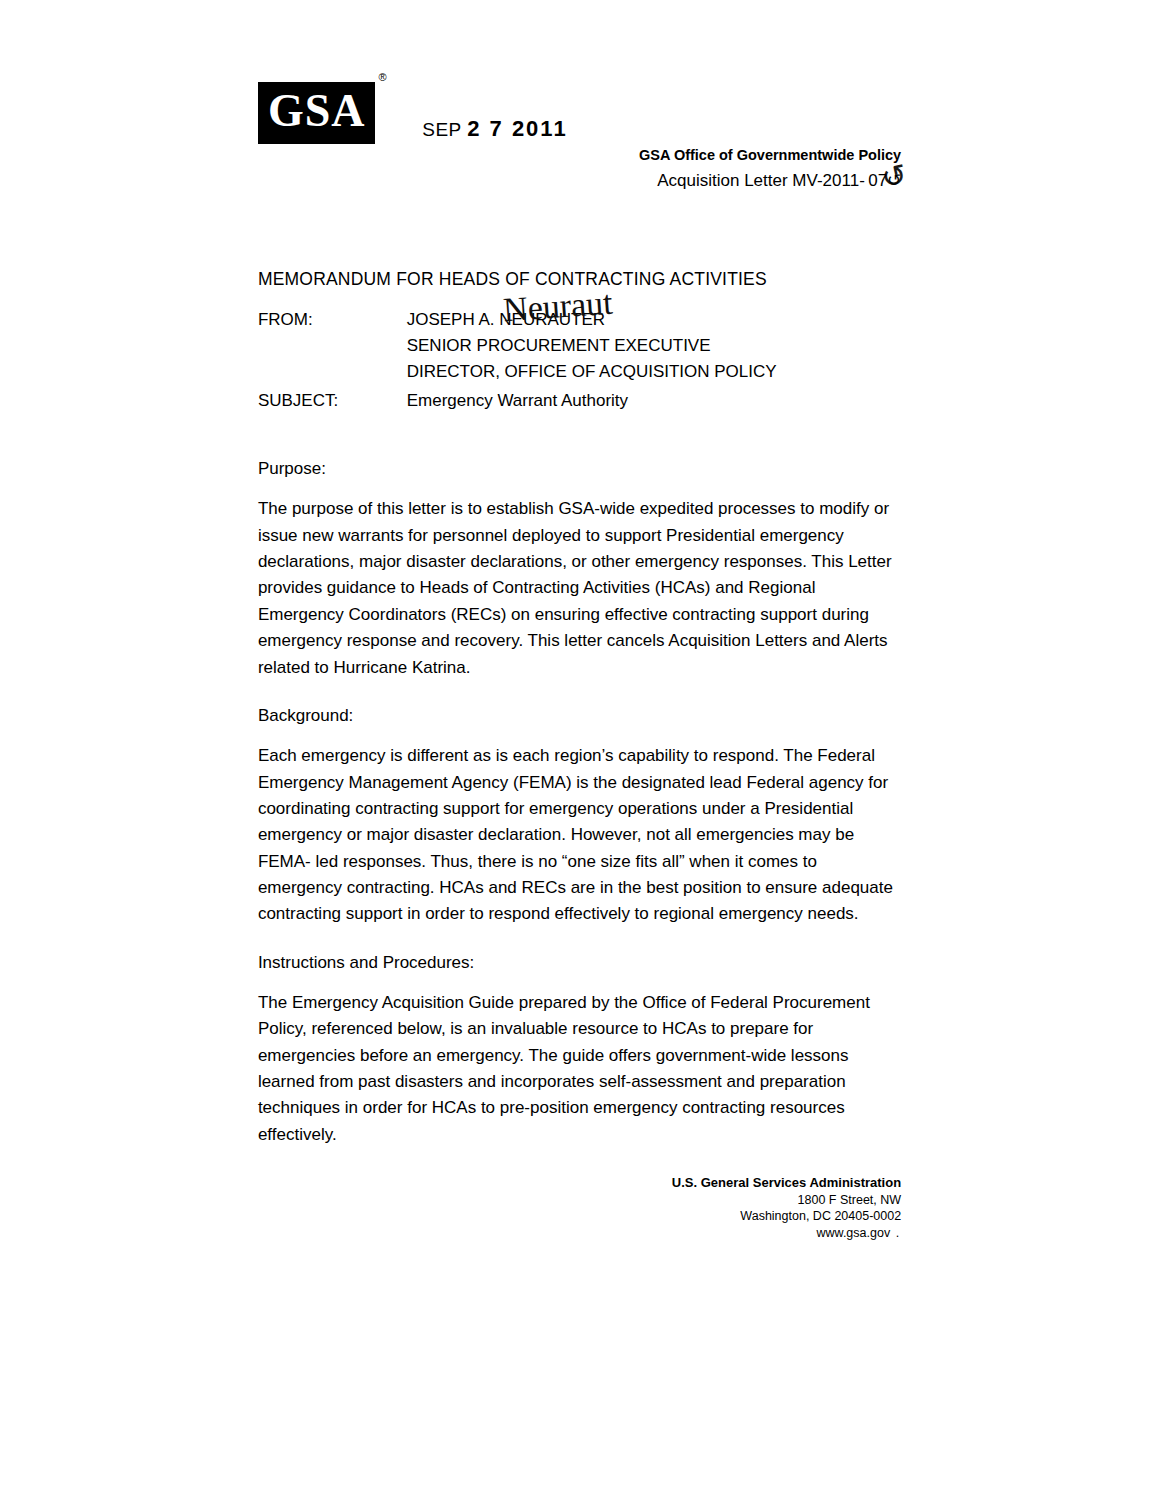GSA®
SEP 2 7 2011
GSA Office of Governmentwide Policy
↺
Acquisition Letter MV-2011- 07↺
MEMORANDUM FOR HEADS OF CONTRACTING ACTIVITIES
Neuraut  
| FROM: | JOSEPH A. NEURAUTER SENIOR PROCUREMENT EXECUTIVE DIRECTOR, OFFICE OF ACQUISITION POLICY |
| SUBJECT: | Emergency Warrant Authority |
Purpose:
The purpose of this letter is to establish GSA-wide expedited processes to modify or issue new warrants for personnel deployed to support Presidential emergency declarations, major disaster declarations, or other emergency responses. This Letter provides guidance to Heads of Contracting Activities (HCAs) and Regional Emergency Coordinators (RECs) on ensuring effective contracting support during emergency response and recovery. This letter cancels Acquisition Letters and Alerts related to Hurricane Katrina.
Background:
Each emergency is different as is each region’s capability to respond. The Federal Emergency Management Agency (FEMA) is the designated lead Federal agency for coordinating contracting support for emergency operations under a Presidential emergency or major disaster declaration. However, not all emergencies may be FEMA- led responses. Thus, there is no “one size fits all” when it comes to emergency contracting. HCAs and RECs are in the best position to ensure adequate contracting support in order to respond effectively to regional emergency needs.
Instructions and Procedures:
The Emergency Acquisition Guide prepared by the Office of Federal Procurement Policy, referenced below, is an invaluable resource to HCAs to prepare for emergencies before an emergency. The guide offers government-wide lessons learned from past disasters and incorporates self-assessment and preparation techniques in order for HCAs to pre-position emergency contracting resources effectively.
U.S. General Services Administration
1800 F Street, NW
Washington, DC 20405-0002
www.gsa.gov